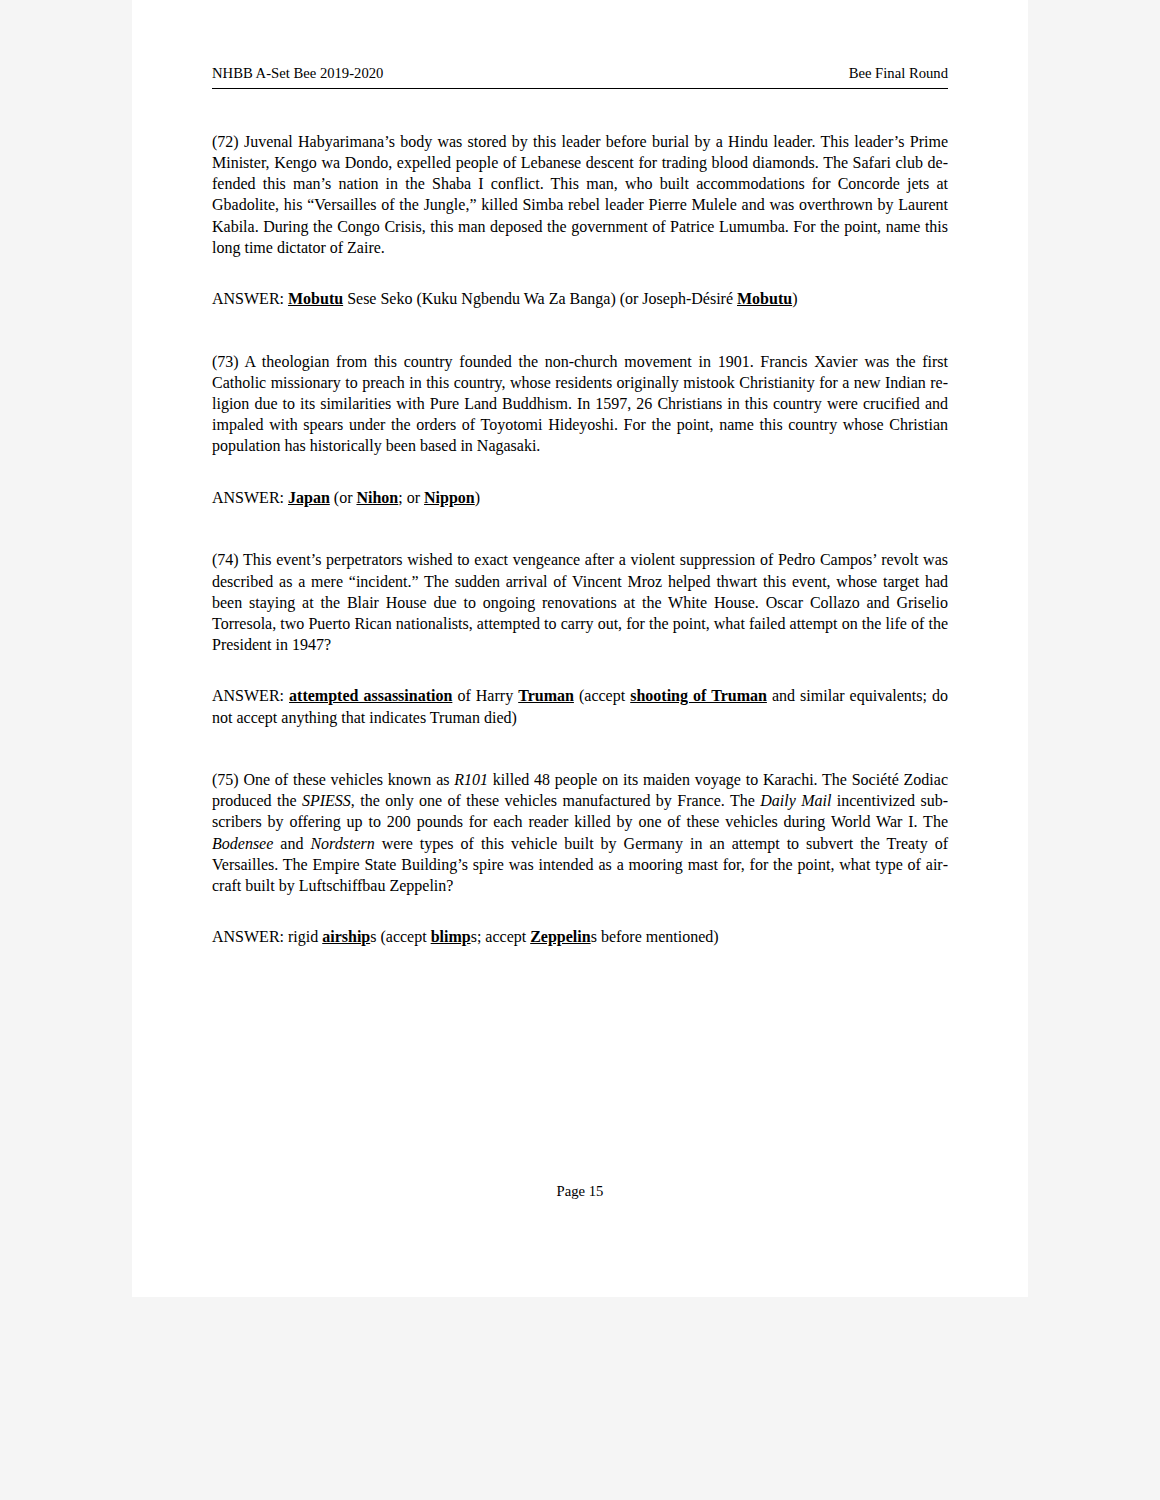NHBB A-Set Bee 2019-2020 Bee Final Round
(72) Juvenal Habyarimana’s body was stored by this leader before burial by a Hindu leader. This leader’s Prime Minister, Kengo wa Dondo, expelled people of Lebanese descent for trading blood diamonds. The Safari club defended this man’s nation in the Shaba I conflict. This man, who built accommodations for Concorde jets at Gbadolite, his “Versailles of the Jungle,” killed Simba rebel leader Pierre Mulele and was overthrown by Laurent Kabila. During the Congo Crisis, this man deposed the government of Patrice Lumumba. For the point, name this long time dictator of Zaire.
ANSWER: Mobutu Sese Seko (Kuku Ngbendu Wa Za Banga) (or Joseph-Désiré Mobutu)
(73) A theologian from this country founded the non-church movement in 1901. Francis Xavier was the first Catholic missionary to preach in this country, whose residents originally mistook Christianity for a new Indian religion due to its similarities with Pure Land Buddhism. In 1597, 26 Christians in this country were crucified and impaled with spears under the orders of Toyotomi Hideyoshi. For the point, name this country whose Christian population has historically been based in Nagasaki.
ANSWER: Japan (or Nihon; or Nippon)
(74) This event’s perpetrators wished to exact vengeance after a violent suppression of Pedro Campos’ revolt was described as a mere “incident.” The sudden arrival of Vincent Mroz helped thwart this event, whose target had been staying at the Blair House due to ongoing renovations at the White House. Oscar Collazo and Griselio Torresola, two Puerto Rican nationalists, attempted to carry out, for the point, what failed attempt on the life of the President in 1947?
ANSWER: attempted assassination of Harry Truman (accept shooting of Truman and similar equivalents; do not accept anything that indicates Truman died)
(75) One of these vehicles known as R101 killed 48 people on its maiden voyage to Karachi. The Société Zodiac produced the SPIESS, the only one of these vehicles manufactured by France. The Daily Mail incentivized subscribers by offering up to 200 pounds for each reader killed by one of these vehicles during World War I. The Bodensee and Nordstern were types of this vehicle built by Germany in an attempt to subvert the Treaty of Versailles. The Empire State Building’s spire was intended as a mooring mast for, for the point, what type of aircraft built by Luftschiffbau Zeppelin?
ANSWER: rigid airships (accept blimps; accept Zeppelins before mentioned)
Page 15